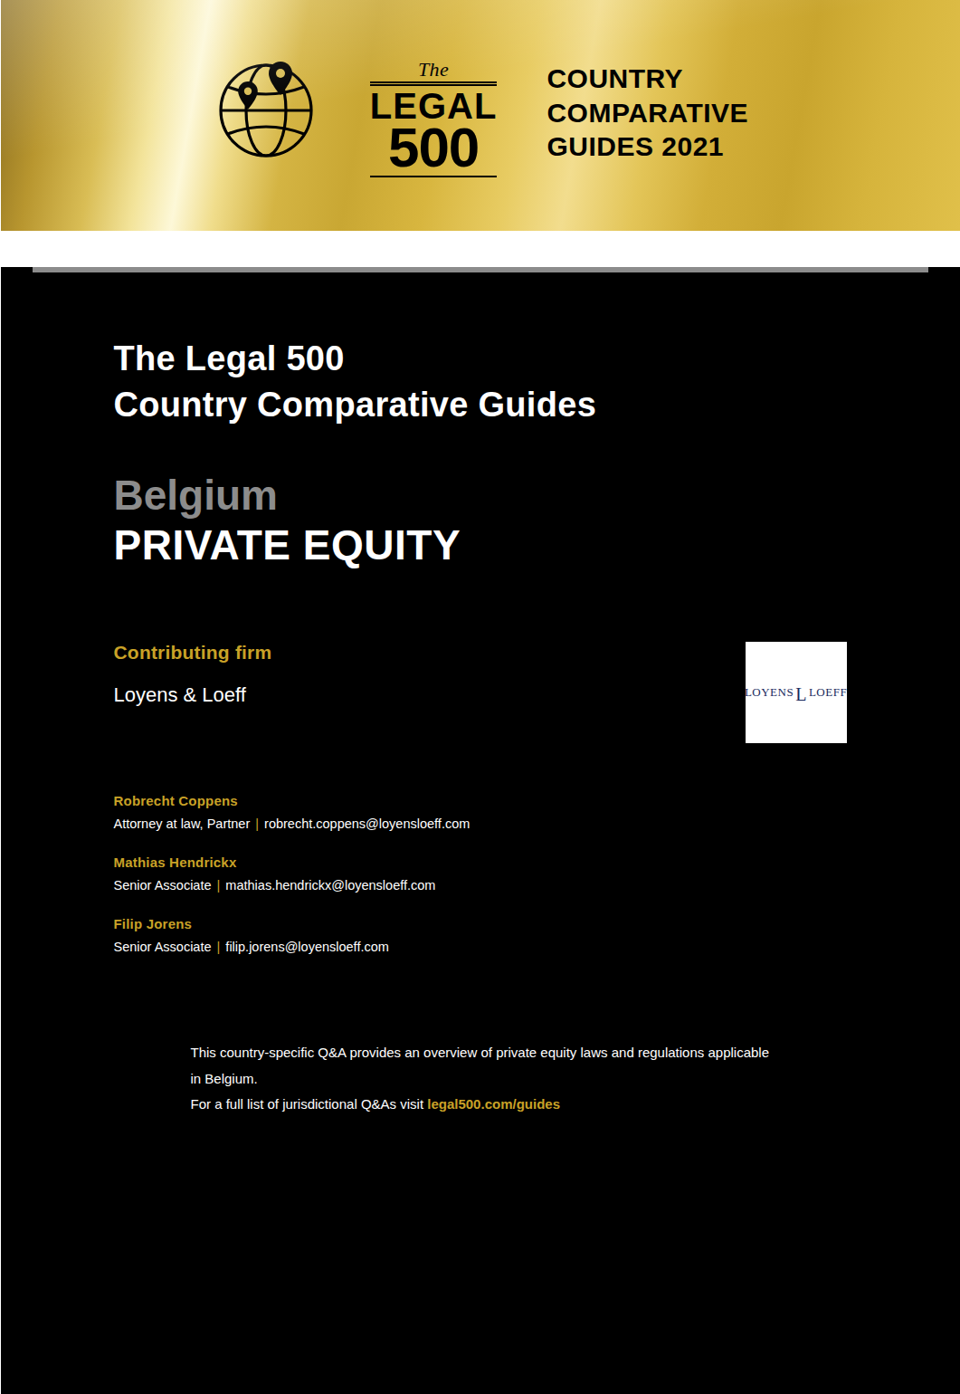The
LEGAL
500
COUNTRY
COMPARATIVE
GUIDES 2021
The Legal 500
Country Comparative Guides
Belgium
PRIVATE EQUITY
Contributing firm
Loyens & Loeff
LOYENSLLOEFF
Robrecht Coppens
Attorney at law, Partner | robrecht.coppens@loyensloeff.com
Mathias Hendrickx
Senior Associate | mathias.hendrickx@loyensloeff.com
Filip Jorens
Senior Associate | filip.jorens@loyensloeff.com
This country-specific Q&A provides an overview of private equity laws and regulations applicable in Belgium.
For a full list of jurisdictional Q&As visit legal500.com/guides